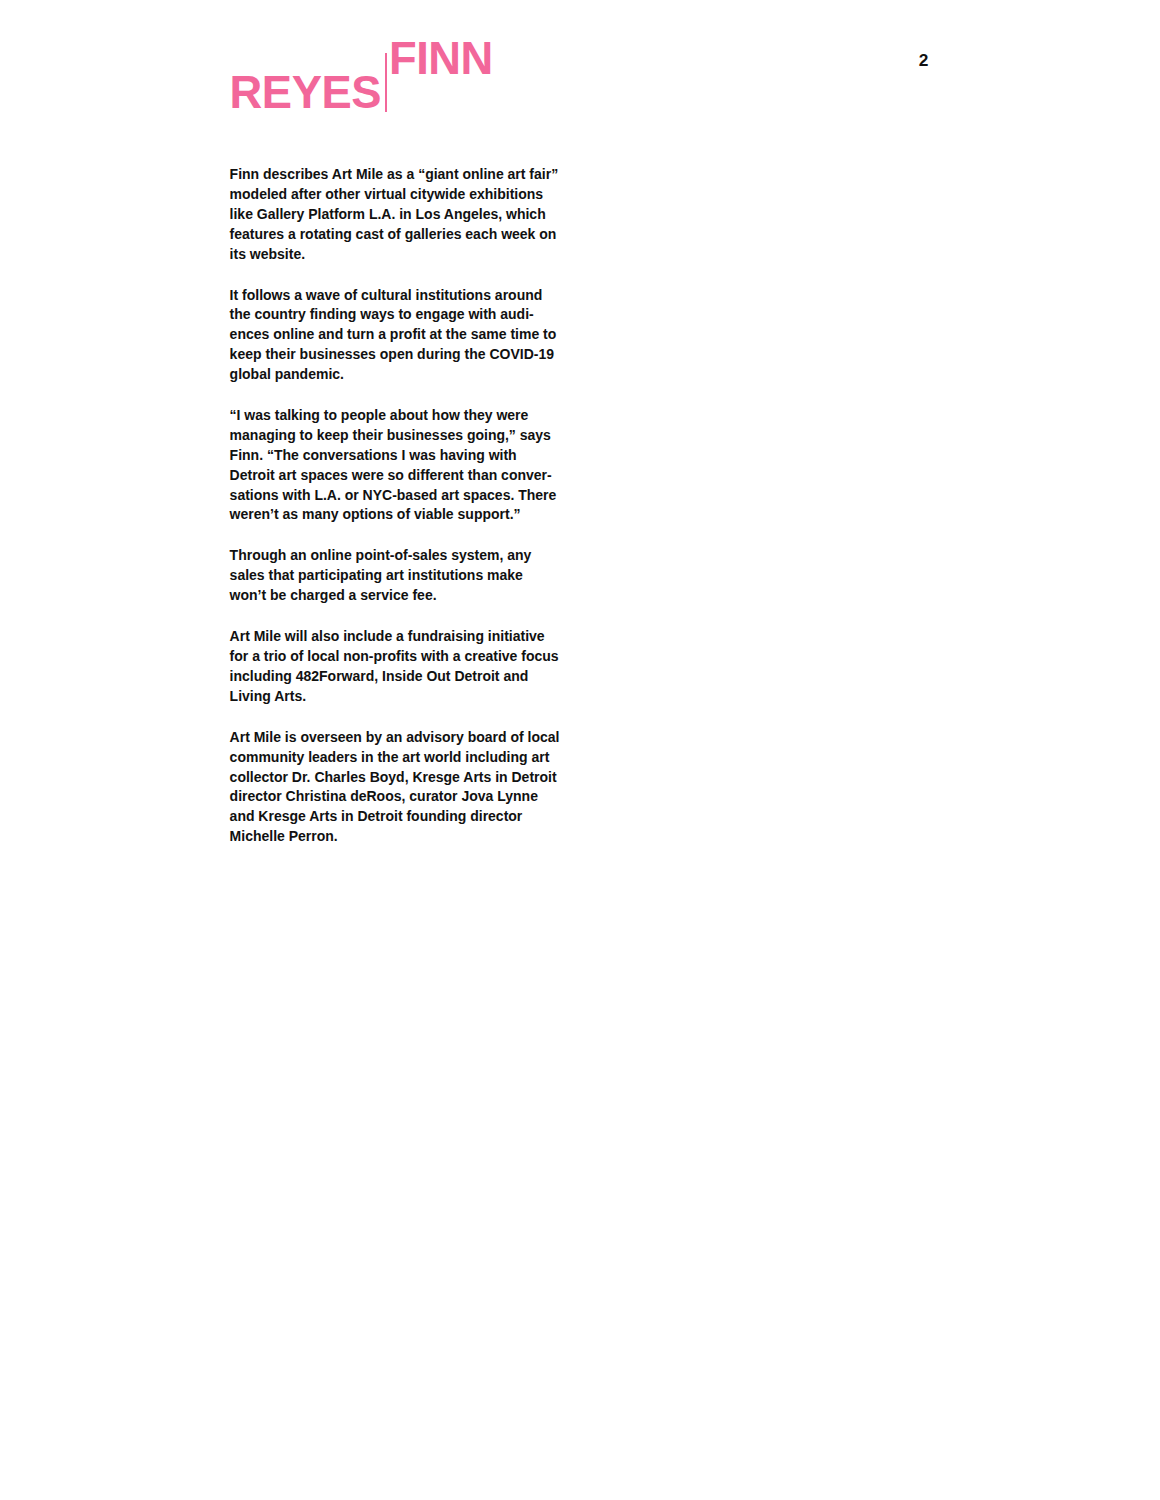2
REYES FINN
Finn describes Art Mile as a “giant online art fair” modeled after other virtual citywide exhibitions like Gallery Platform L.A. in Los Angeles, which features a rotating cast of galleries each week on its website.
It follows a wave of cultural institutions around the country finding ways to engage with audiences online and turn a profit at the same time to keep their businesses open during the COVID-19 global pandemic.
“I was talking to people about how they were managing to keep their businesses going,” says Finn. “The conversations I was having with Detroit art spaces were so different than conversations with L.A. or NYC-based art spaces. There weren’t as many options of viable support.”
Through an online point-of-sales system, any sales that participating art institutions make won’t be charged a service fee.
Art Mile will also include a fundraising initiative for a trio of local non-profits with a creative focus including 482Forward, Inside Out Detroit and Living Arts.
Art Mile is overseen by an advisory board of local community leaders in the art world including art collector Dr. Charles Boyd, Kresge Arts in Detroit director Christina deRoos, curator Jova Lynne and Kresge Arts in Detroit founding director Michelle Perron.